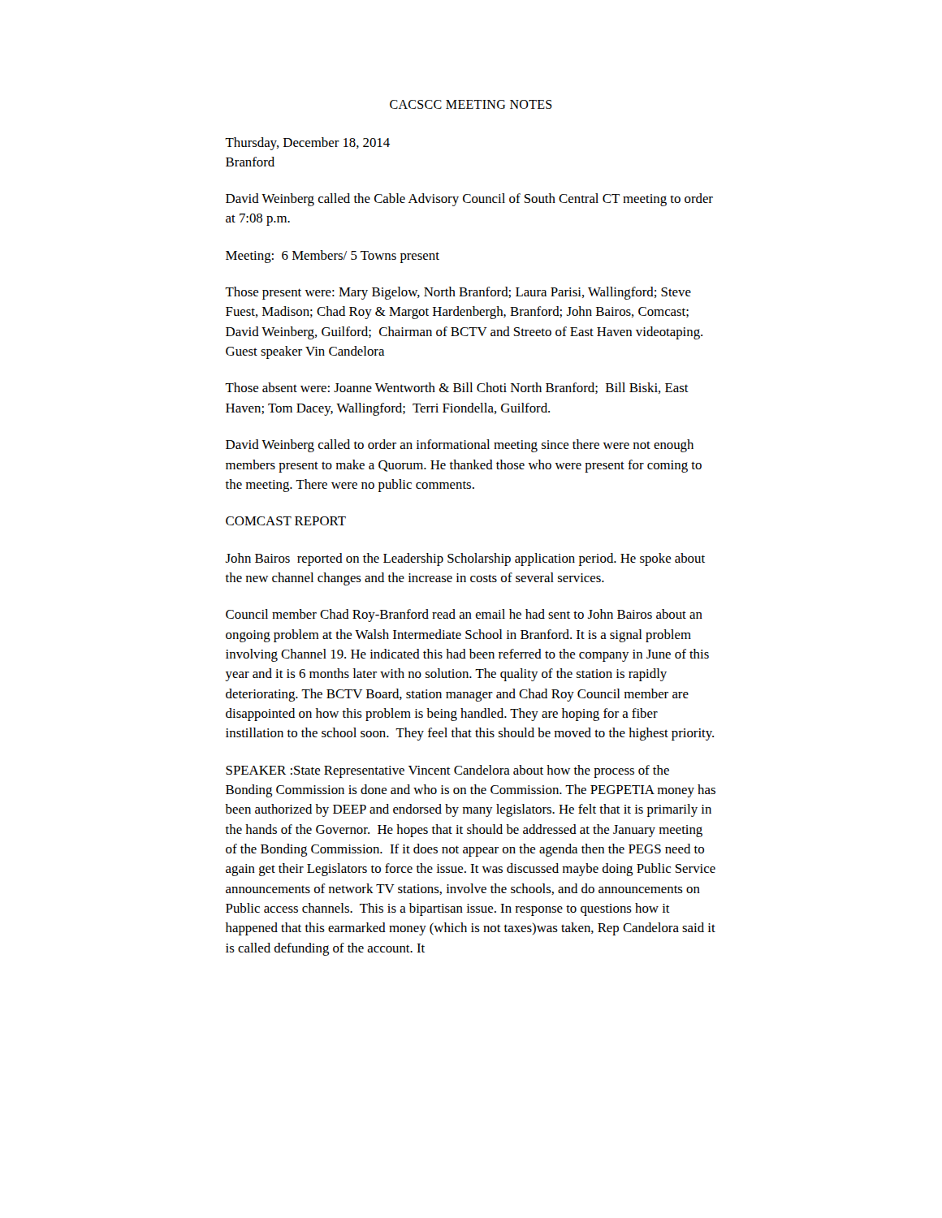CACSCC MEETING NOTES
Thursday, December 18, 2014
Branford
David Weinberg called the Cable Advisory Council of South Central CT meeting to order at 7:08 p.m.
Meeting: 6 Members/ 5 Towns present
Those present were: Mary Bigelow, North Branford; Laura Parisi, Wallingford; Steve Fuest, Madison; Chad Roy & Margot Hardenbergh, Branford; John Bairos, Comcast; David Weinberg, Guilford; Chairman of BCTV and Streeto of East Haven videotaping. Guest speaker Vin Candelora
Those absent were: Joanne Wentworth & Bill Choti North Branford; Bill Biski, East Haven; Tom Dacey, Wallingford; Terri Fiondella, Guilford.
David Weinberg called to order an informational meeting since there were not enough members present to make a Quorum. He thanked those who were present for coming to the meeting. There were no public comments.
COMCAST REPORT
John Bairos reported on the Leadership Scholarship application period. He spoke about the new channel changes and the increase in costs of several services.
Council member Chad Roy-Branford read an email he had sent to John Bairos about an ongoing problem at the Walsh Intermediate School in Branford. It is a signal problem involving Channel 19. He indicated this had been referred to the company in June of this year and it is 6 months later with no solution. The quality of the station is rapidly deteriorating. The BCTV Board, station manager and Chad Roy Council member are disappointed on how this problem is being handled. They are hoping for a fiber instillation to the school soon. They feel that this should be moved to the highest priority.
SPEAKER :State Representative Vincent Candelora about how the process of the Bonding Commission is done and who is on the Commission. The PEGPETIA money has been authorized by DEEP and endorsed by many legislators. He felt that it is primarily in the hands of the Governor. He hopes that it should be addressed at the January meeting of the Bonding Commission. If it does not appear on the agenda then the PEGS need to again get their Legislators to force the issue. It was discussed maybe doing Public Service announcements of network TV stations, involve the schools, and do announcements on Public access channels. This is a bipartisan issue. In response to questions how it happened that this earmarked money (which is not taxes)was taken, Rep Candelora said it is called defunding of the account. It